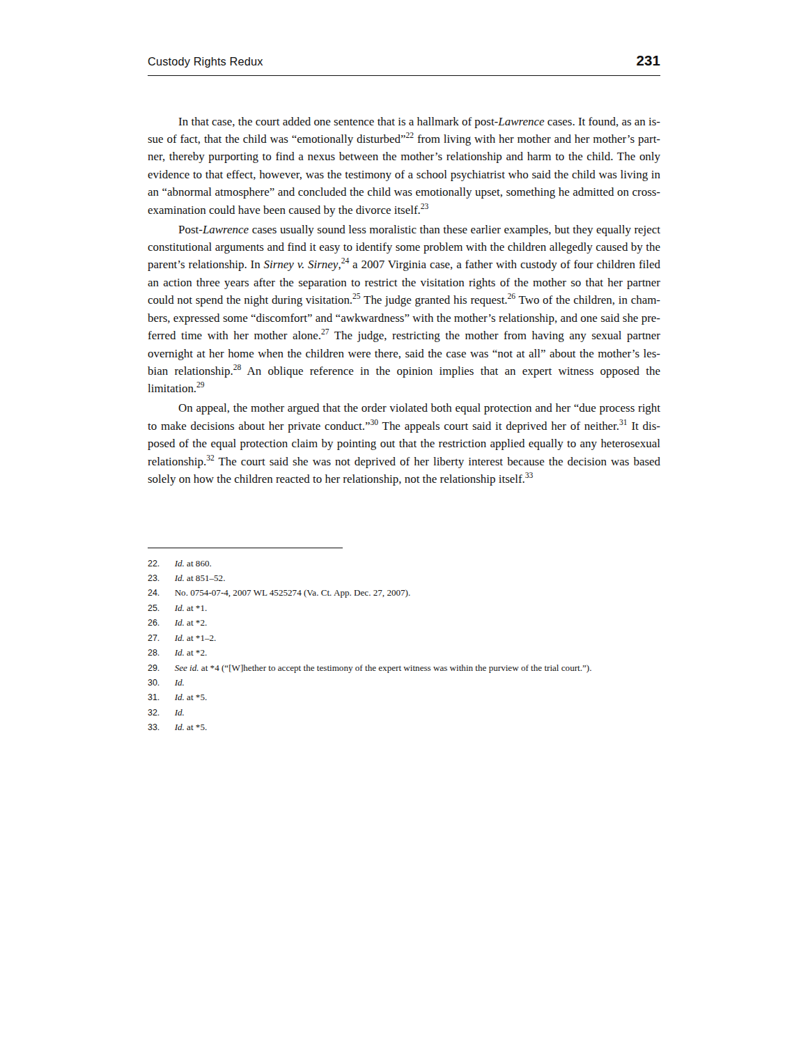Custody Rights Redux 231
In that case, the court added one sentence that is a hallmark of post-Lawrence cases. It found, as an issue of fact, that the child was “emotionally disturbed”22 from living with her mother and her mother’s partner, thereby purporting to find a nexus between the mother’s relationship and harm to the child. The only evidence to that effect, however, was the testimony of a school psychiatrist who said the child was living in an “abnormal atmosphere” and concluded the child was emotionally upset, something he admitted on cross-examination could have been caused by the divorce itself.23
Post-Lawrence cases usually sound less moralistic than these earlier examples, but they equally reject constitutional arguments and find it easy to identify some problem with the children allegedly caused by the parent’s relationship. In Sirney v. Sirney,24 a 2007 Virginia case, a father with custody of four children filed an action three years after the separation to restrict the visitation rights of the mother so that her partner could not spend the night during visitation.25 The judge granted his request.26 Two of the children, in chambers, expressed some “discomfort” and “awkwardness” with the mother’s relationship, and one said she preferred time with her mother alone.27 The judge, restricting the mother from having any sexual partner overnight at her home when the children were there, said the case was “not at all” about the mother’s lesbian relationship.28 An oblique reference in the opinion implies that an expert witness opposed the limitation.29
On appeal, the mother argued that the order violated both equal protection and her “due process right to make decisions about her private conduct.”30 The appeals court said it deprived her of neither.31 It disposed of the equal protection claim by pointing out that the restriction applied equally to any heterosexual relationship.32 The court said she was not deprived of her liberty interest because the decision was based solely on how the children reacted to her relationship, not the relationship itself.33
22. Id. at 860.
23. Id. at 851–52.
24. No. 0754-07-4, 2007 WL 4525274 (Va. Ct. App. Dec. 27, 2007).
25. Id. at *1.
26. Id. at *2.
27. Id. at *1–2.
28. Id. at *2.
29. See id. at *4 (“[W]hether to accept the testimony of the expert witness was within the purview of the trial court.”).
30. Id.
31. Id. at *5.
32. Id.
33. Id. at *5.